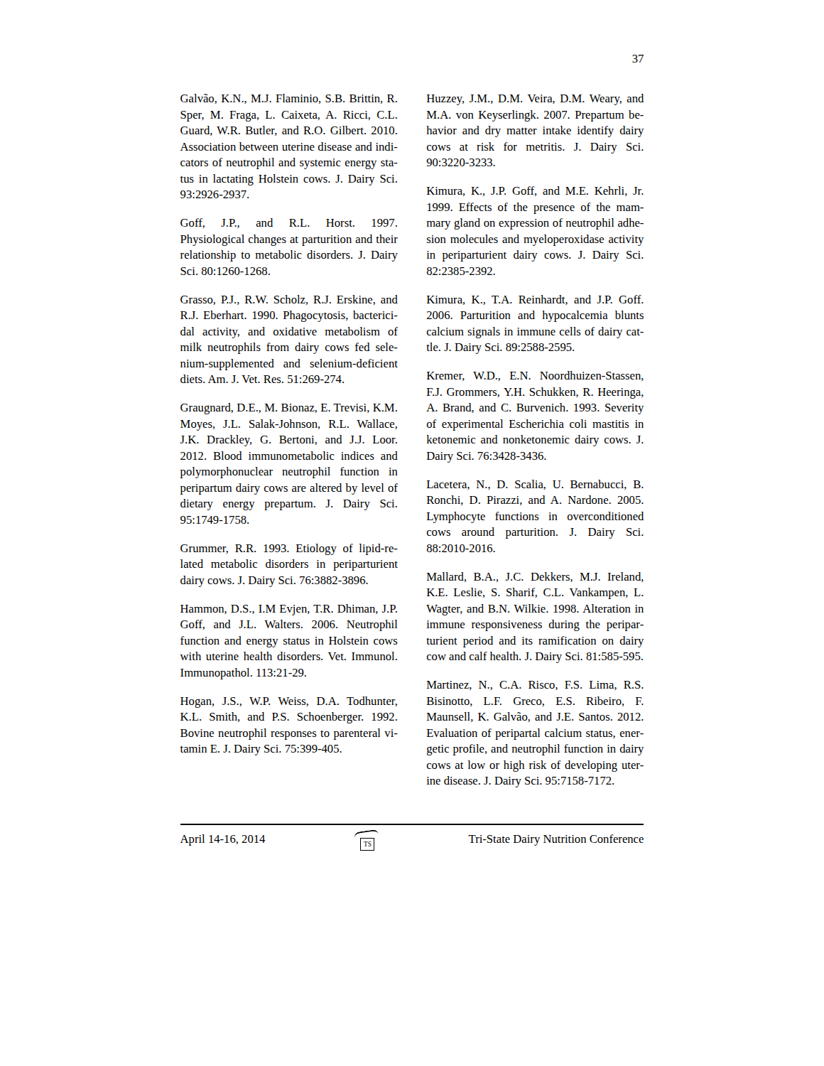37
Galvão, K.N., M.J. Flaminio, S.B. Brittin, R. Sper, M. Fraga, L. Caixeta, A. Ricci, C.L. Guard, W.R. Butler, and R.O. Gilbert. 2010. Association between uterine disease and indicators of neutrophil and systemic energy status in lactating Holstein cows. J. Dairy Sci. 93:2926-2937.
Goff, J.P., and R.L. Horst. 1997. Physiological changes at parturition and their relationship to metabolic disorders. J. Dairy Sci. 80:1260-1268.
Grasso, P.J., R.W. Scholz, R.J. Erskine, and R.J. Eberhart. 1990. Phagocytosis, bactericidal activity, and oxidative metabolism of milk neutrophils from dairy cows fed selenium-supplemented and selenium-deficient diets. Am. J. Vet. Res. 51:269-274.
Graugnard, D.E., M. Bionaz, E. Trevisi, K.M. Moyes, J.L. Salak-Johnson, R.L. Wallace, J.K. Drackley, G. Bertoni, and J.J. Loor. 2012. Blood immunometabolic indices and polymorphonuclear neutrophil function in peripartum dairy cows are altered by level of dietary energy prepartum. J. Dairy Sci. 95:1749-1758.
Grummer, R.R. 1993. Etiology of lipid-related metabolic disorders in periparturient dairy cows. J. Dairy Sci. 76:3882-3896.
Hammon, D.S., I.M Evjen, T.R. Dhiman, J.P. Goff, and J.L. Walters. 2006. Neutrophil function and energy status in Holstein cows with uterine health disorders. Vet. Immunol. Immunopathol. 113:21-29.
Hogan, J.S., W.P. Weiss, D.A. Todhunter, K.L. Smith, and P.S. Schoenberger. 1992. Bovine neutrophil responses to parenteral vitamin E. J. Dairy Sci. 75:399-405.
Huzzey, J.M., D.M. Veira, D.M. Weary, and M.A. von Keyserlingk. 2007. Prepartum behavior and dry matter intake identify dairy cows at risk for metritis. J. Dairy Sci. 90:3220-3233.
Kimura, K., J.P. Goff, and M.E. Kehrli, Jr. 1999. Effects of the presence of the mammary gland on expression of neutrophil adhesion molecules and myeloperoxidase activity in periparturient dairy cows. J. Dairy Sci. 82:2385-2392.
Kimura, K., T.A. Reinhardt, and J.P. Goff. 2006. Parturition and hypocalcemia blunts calcium signals in immune cells of dairy cattle. J. Dairy Sci. 89:2588-2595.
Kremer, W.D., E.N. Noordhuizen-Stassen, F.J. Grommers, Y.H. Schukken, R. Heeringa, A. Brand, and C. Burvenich. 1993. Severity of experimental Escherichia coli mastitis in ketonemic and nonketonemic dairy cows. J. Dairy Sci. 76:3428-3436.
Lacetera, N., D. Scalia, U. Bernabucci, B. Ronchi, D. Pirazzi, and A. Nardone. 2005. Lymphocyte functions in overconditioned cows around parturition. J. Dairy Sci. 88:2010-2016.
Mallard, B.A., J.C. Dekkers, M.J. Ireland, K.E. Leslie, S. Sharif, C.L. Vankampen, L. Wagter, and B.N. Wilkie. 1998. Alteration in immune responsiveness during the periparturient period and its ramification on dairy cow and calf health. J. Dairy Sci. 81:585-595.
Martinez, N., C.A. Risco, F.S. Lima, R.S. Bisinotto, L.F. Greco, E.S. Ribeiro, F. Maunsell, K. Galvão, and J.E. Santos. 2012. Evaluation of peripartal calcium status, energetic profile, and neutrophil function in dairy cows at low or high risk of developing uterine disease. J. Dairy Sci. 95:7158-7172.
April 14-16, 2014
TS
Tri-State Dairy Nutrition Conference